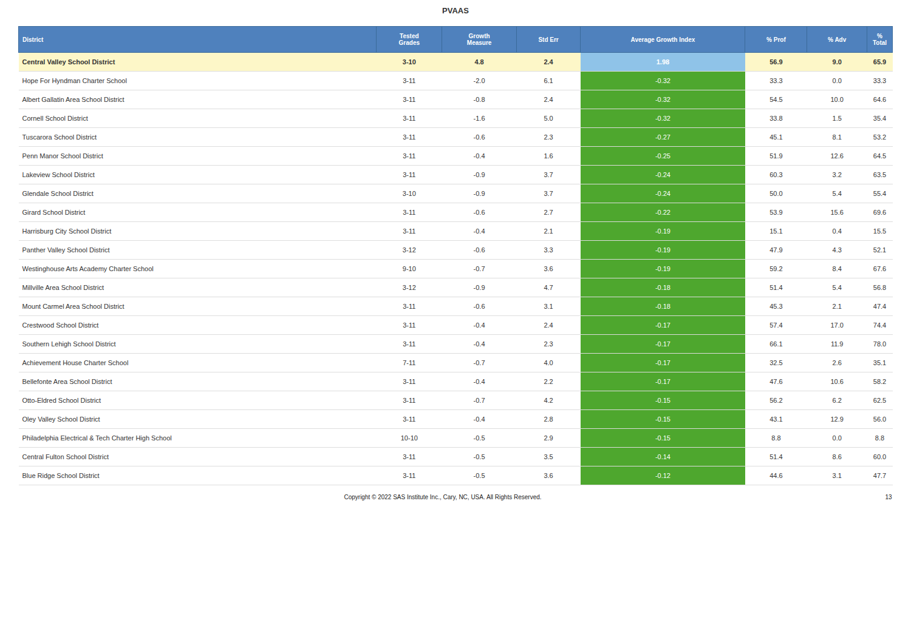PVAAS
| District | Tested Grades | Growth Measure | Std Err | Average Growth Index | % Prof | % Adv | % Total |
| --- | --- | --- | --- | --- | --- | --- | --- |
| Central Valley School District | 3-10 | 4.8 | 2.4 | 1.98 | 56.9 | 9.0 | 65.9 |
| Hope For Hyndman Charter School | 3-11 | -2.0 | 6.1 | -0.32 | 33.3 | 0.0 | 33.3 |
| Albert Gallatin Area School District | 3-11 | -0.8 | 2.4 | -0.32 | 54.5 | 10.0 | 64.6 |
| Cornell School District | 3-11 | -1.6 | 5.0 | -0.32 | 33.8 | 1.5 | 35.4 |
| Tuscarora School District | 3-11 | -0.6 | 2.3 | -0.27 | 45.1 | 8.1 | 53.2 |
| Penn Manor School District | 3-11 | -0.4 | 1.6 | -0.25 | 51.9 | 12.6 | 64.5 |
| Lakeview School District | 3-11 | -0.9 | 3.7 | -0.24 | 60.3 | 3.2 | 63.5 |
| Glendale School District | 3-10 | -0.9 | 3.7 | -0.24 | 50.0 | 5.4 | 55.4 |
| Girard School District | 3-11 | -0.6 | 2.7 | -0.22 | 53.9 | 15.6 | 69.6 |
| Harrisburg City School District | 3-11 | -0.4 | 2.1 | -0.19 | 15.1 | 0.4 | 15.5 |
| Panther Valley School District | 3-12 | -0.6 | 3.3 | -0.19 | 47.9 | 4.3 | 52.1 |
| Westinghouse Arts Academy Charter School | 9-10 | -0.7 | 3.6 | -0.19 | 59.2 | 8.4 | 67.6 |
| Millville Area School District | 3-12 | -0.9 | 4.7 | -0.18 | 51.4 | 5.4 | 56.8 |
| Mount Carmel Area School District | 3-11 | -0.6 | 3.1 | -0.18 | 45.3 | 2.1 | 47.4 |
| Crestwood School District | 3-11 | -0.4 | 2.4 | -0.17 | 57.4 | 17.0 | 74.4 |
| Southern Lehigh School District | 3-11 | -0.4 | 2.3 | -0.17 | 66.1 | 11.9 | 78.0 |
| Achievement House Charter School | 7-11 | -0.7 | 4.0 | -0.17 | 32.5 | 2.6 | 35.1 |
| Bellefonte Area School District | 3-11 | -0.4 | 2.2 | -0.17 | 47.6 | 10.6 | 58.2 |
| Otto-Eldred School District | 3-11 | -0.7 | 4.2 | -0.15 | 56.2 | 6.2 | 62.5 |
| Oley Valley School District | 3-11 | -0.4 | 2.8 | -0.15 | 43.1 | 12.9 | 56.0 |
| Philadelphia Electrical & Tech Charter High School | 10-10 | -0.5 | 2.9 | -0.15 | 8.8 | 0.0 | 8.8 |
| Central Fulton School District | 3-11 | -0.5 | 3.5 | -0.14 | 51.4 | 8.6 | 60.0 |
| Blue Ridge School District | 3-11 | -0.5 | 3.6 | -0.12 | 44.6 | 3.1 | 47.7 |
| Copyright © 2022 SAS Institute Inc., Cary, NC, USA. All Rights Reserved. | 13 |